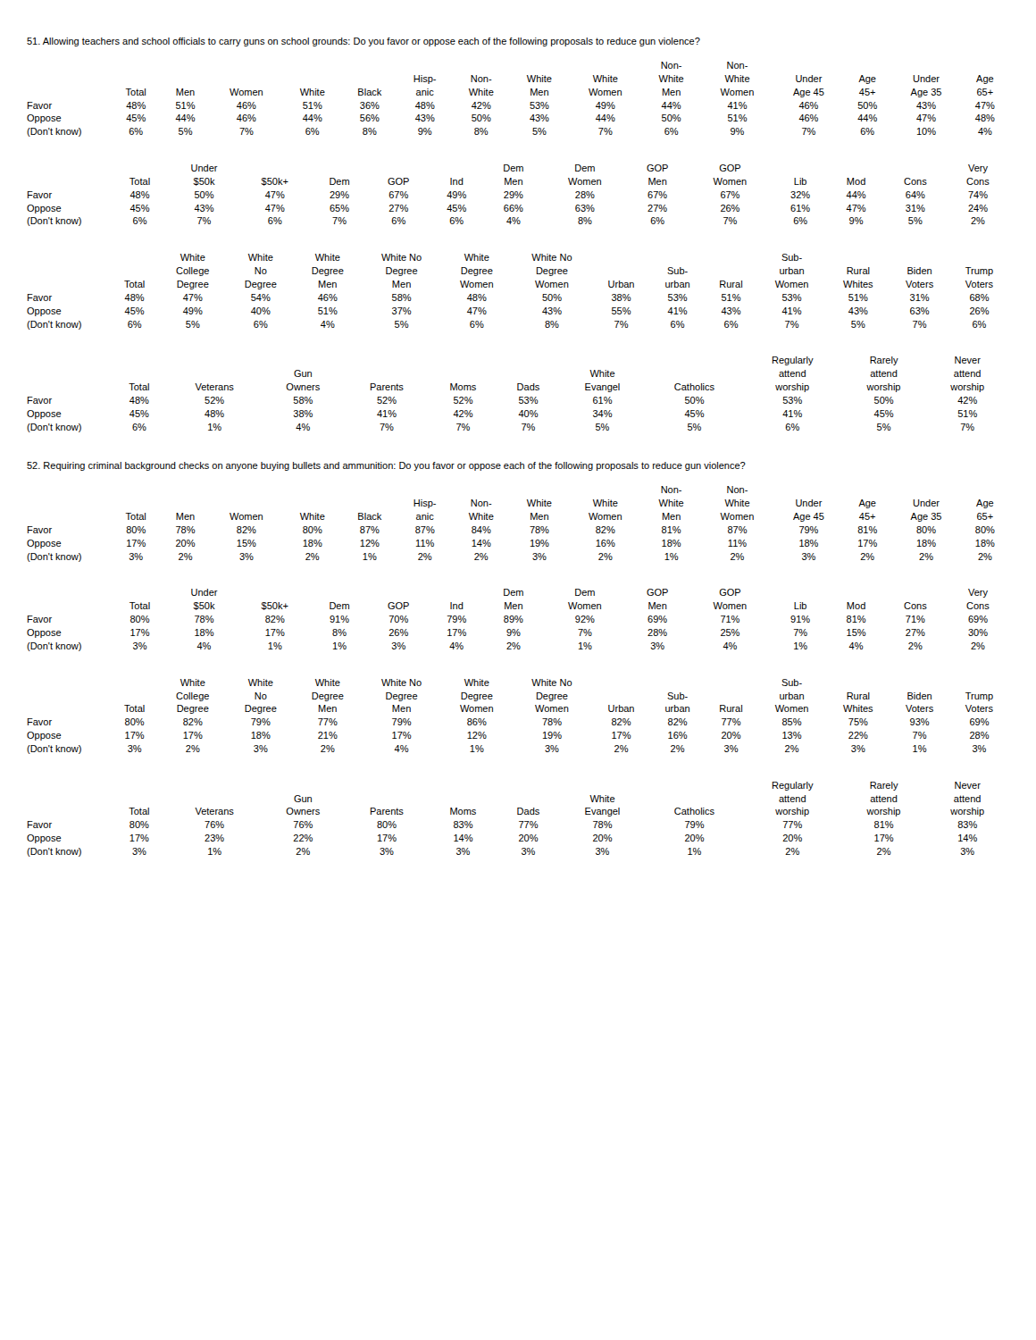51. Allowing teachers and school officials to carry guns on school grounds: Do you favor or oppose each of the following proposals to reduce gun violence?
| | | | | | | | | | | Non- | Non- | | | | |
| --- | --- | --- | --- | --- | --- | --- | --- | --- | --- | --- | --- | --- | --- | --- | --- |
| | | | | | | Hisp- | Non- | White | White | White | White | Under | Age | Under | Age |
| | Total | Men | Women | White | Black | anic | White | Men | Women | Men | Women | Age 45 | 45+ | Age 35 | 65+ |
| Favor | 48% | 51% | 46% | 51% | 36% | 48% | 42% | 53% | 49% | 44% | 41% | 46% | 50% | 43% | 47% |
| Oppose | 45% | 44% | 46% | 44% | 56% | 43% | 50% | 43% | 44% | 50% | 51% | 46% | 44% | 47% | 48% |
| (Don't know) | 6% | 5% | 7% | 6% | 8% | 9% | 8% | 5% | 7% | 6% | 9% | 7% | 6% | 10% | 4% |
| | | Under | | | | | Dem | Dem | GOP | GOP | | | | Very |
| --- | --- | --- | --- | --- | --- | --- | --- | --- | --- | --- | --- | --- | --- | --- |
| | Total | $50k | $50k+ | Dem | GOP | Ind | Men | Women | Men | Women | Lib | Mod | Cons | Cons |
| Favor | 48% | 50% | 47% | 29% | 67% | 49% | 29% | 28% | 67% | 67% | 32% | 44% | 64% | 74% |
| Oppose | 45% | 43% | 47% | 65% | 27% | 45% | 66% | 63% | 27% | 26% | 61% | 47% | 31% | 24% |
| (Don't know) | 6% | 7% | 6% | 7% | 6% | 6% | 4% | 8% | 6% | 7% | 6% | 9% | 5% | 2% |
| | | White | White | White | White No | White | White No | | | | Sub- | | | |
| --- | --- | --- | --- | --- | --- | --- | --- | --- | --- | --- | --- | --- | --- | --- |
| | | College | No | Degree | Degree | Degree | Degree | | Sub- | | urban | Rural | Biden | Trump |
| | Total | Degree | Degree | Men | Men | Women | Women | Urban | urban | Rural | Women | Whites | Voters | Voters |
| Favor | 48% | 47% | 54% | 46% | 58% | 48% | 50% | 38% | 53% | 51% | 53% | 51% | 31% | 68% |
| Oppose | 45% | 49% | 40% | 51% | 37% | 47% | 43% | 55% | 41% | 43% | 41% | 43% | 63% | 26% |
| (Don't know) | 6% | 5% | 6% | 4% | 5% | 6% | 8% | 7% | 6% | 6% | 7% | 5% | 7% | 6% |
| | | | | | | | | | Regularly | Rarely | Never |
| --- | --- | --- | --- | --- | --- | --- | --- | --- | --- | --- | --- |
| | | | Gun | | | | White | | attend | attend | attend |
| | Total | Veterans | Owners | Parents | Moms | Dads | Evangel | Catholics | worship | worship | worship |
| Favor | 48% | 52% | 58% | 52% | 52% | 53% | 61% | 50% | 53% | 50% | 42% |
| Oppose | 45% | 48% | 38% | 41% | 42% | 40% | 34% | 45% | 41% | 45% | 51% |
| (Don't know) | 6% | 1% | 4% | 7% | 7% | 7% | 5% | 5% | 6% | 5% | 7% |
52. Requiring criminal background checks on anyone buying bullets and ammunition: Do you favor or oppose each of the following proposals to reduce gun violence?
| | | | | | | | | | | Non- | Non- | | | | |
| --- | --- | --- | --- | --- | --- | --- | --- | --- | --- | --- | --- | --- | --- | --- | --- |
| | | | | | | Hisp- | Non- | White | White | White | White | Under | Age | Under | Age |
| | Total | Men | Women | White | Black | anic | White | Men | Women | Men | Women | Age 45 | 45+ | Age 35 | 65+ |
| Favor | 80% | 78% | 82% | 80% | 87% | 87% | 84% | 78% | 82% | 81% | 87% | 79% | 81% | 80% | 80% |
| Oppose | 17% | 20% | 15% | 18% | 12% | 11% | 14% | 19% | 16% | 18% | 11% | 18% | 17% | 18% | 18% |
| (Don't know) | 3% | 2% | 3% | 2% | 1% | 2% | 2% | 3% | 2% | 1% | 2% | 3% | 2% | 2% | 2% |
| | | Under | | | | | Dem | Dem | GOP | GOP | | | | Very |
| --- | --- | --- | --- | --- | --- | --- | --- | --- | --- | --- | --- | --- | --- | --- |
| | Total | $50k | $50k+ | Dem | GOP | Ind | Men | Women | Men | Women | Lib | Mod | Cons | Cons |
| Favor | 80% | 78% | 82% | 91% | 70% | 79% | 89% | 92% | 69% | 71% | 91% | 81% | 71% | 69% |
| Oppose | 17% | 18% | 17% | 8% | 26% | 17% | 9% | 7% | 28% | 25% | 7% | 15% | 27% | 30% |
| (Don't know) | 3% | 4% | 1% | 1% | 3% | 4% | 2% | 1% | 3% | 4% | 1% | 4% | 2% | 2% |
| | | White | White | White | White No | White | White No | | | | Sub- | | | |
| --- | --- | --- | --- | --- | --- | --- | --- | --- | --- | --- | --- | --- | --- | --- |
| | | College | No | Degree | Degree | Degree | Degree | | Sub- | | urban | Rural | Biden | Trump |
| | Total | Degree | Degree | Men | Men | Women | Women | Urban | urban | Rural | Women | Whites | Voters | Voters |
| Favor | 80% | 82% | 79% | 77% | 79% | 86% | 78% | 82% | 82% | 77% | 85% | 75% | 93% | 69% |
| Oppose | 17% | 17% | 18% | 21% | 17% | 12% | 19% | 17% | 16% | 20% | 13% | 22% | 7% | 28% |
| (Don't know) | 3% | 2% | 3% | 2% | 4% | 1% | 3% | 2% | 2% | 3% | 2% | 3% | 1% | 3% |
| | | | | | | | | | Regularly | Rarely | Never |
| --- | --- | --- | --- | --- | --- | --- | --- | --- | --- | --- | --- |
| | | | Gun | | | | White | | attend | attend | attend |
| | Total | Veterans | Owners | Parents | Moms | Dads | Evangel | Catholics | worship | worship | worship |
| Favor | 80% | 76% | 76% | 80% | 83% | 77% | 78% | 79% | 77% | 81% | 83% |
| Oppose | 17% | 23% | 22% | 17% | 14% | 20% | 20% | 20% | 20% | 17% | 14% |
| (Don't know) | 3% | 1% | 2% | 3% | 3% | 3% | 3% | 1% | 2% | 2% | 3% |